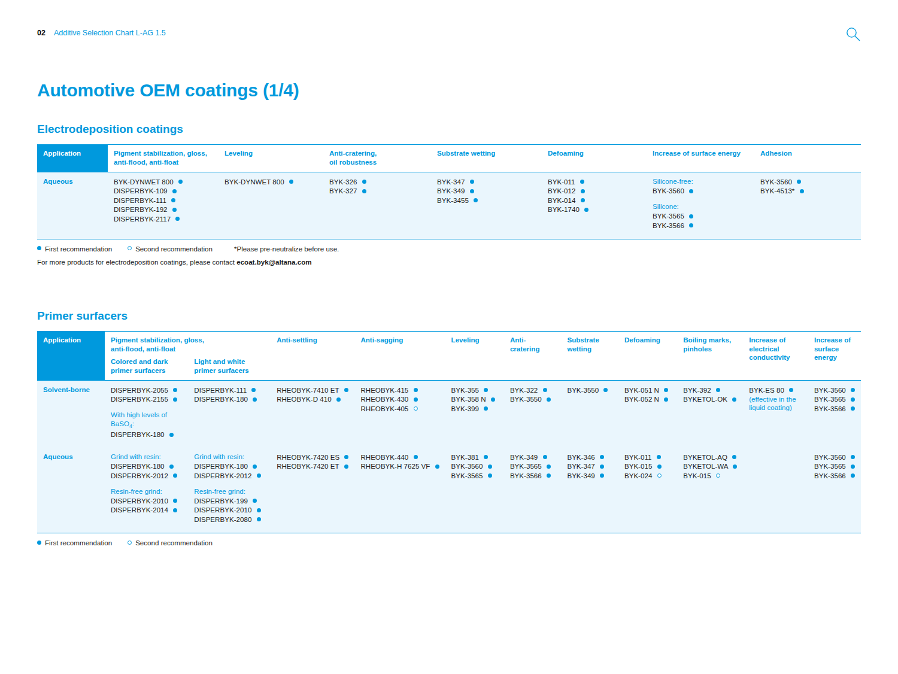02 Additive Selection Chart L-AG 1.5
Automotive OEM coatings (1/4)
Electrodeposition coatings
| Application | Pigment stabilization, gloss, anti-flood, anti-float | Leveling | Anti-cratering, oil robustness | Substrate wetting | Defoaming | Increase of surface energy | Adhesion |
| --- | --- | --- | --- | --- | --- | --- | --- |
| Aqueous | BYK-DYNWET 800 DISPERBYK-109 DISPERBYK-111 DISPERBYK-192 DISPERBYK-2117 | BYK-DYNWET 800 | BYK-326 BYK-327 | BYK-347 BYK-349 BYK-3455 | BYK-011 BYK-012 BYK-014 BYK-1740 | Silicone-free: BYK-3560 Silicone: BYK-3565 BYK-3566 | BYK-3560 BYK-4513* |
First recommendation Second recommendation *Please pre-neutralize before use.
For more products for electrodeposition coatings, please contact ecoat.byk@altana.com
Primer surfacers
| Application | Pigment stabilization, gloss, anti-flood, anti-float | Anti-settling | Anti-sagging | Leveling | Anti-cratering | Substrate wetting | Defoaming | Boiling marks, pinholes | Increase of electrical conductivity | Increase of surface energy |
| --- | --- | --- | --- | --- | --- | --- | --- | --- | --- | --- |
| Colored and dark primer surfacers | Light and white primer surfacers |
| Solvent-borne | DISPERBYK-2055 DISPERBYK-2155 With high levels of BaSO 4 : DISPERBYK-180 | DISPERBYK-111 DISPERBYK-180 | RHEOBYK-7410 ET RHEOBYK-D 410 | RHEOBYK-415 RHEOBYK-430 RHEOBYK-405 | BYK-355 BYK-358 N BYK-399 | BYK-322 BYK-3550 | BYK-3550 | BYK-051 N BYK-052 N | BYK-392 BYKETOL-OK | BYK-ES 80 (effective in the liquid coating) | BYK-3560 BYK-3565 BYK-3566 |
| Aqueous | Grind with resin: DISPERBYK-180 DISPERBYK-2012 Resin-free grind: DISPERBYK-2010 DISPERBYK-2014 | Grind with resin: DISPERBYK-180 DISPERBYK-2012 Resin-free grind: DISPERBYK-199 DISPERBYK-2010 DISPERBYK-2080 | RHEOBYK-7420 ES RHEOBYK-7420 ET | RHEOBYK-440 RHEOBYK-H 7625 VF | BYK-381 BYK-3560 BYK-3565 | BYK-349 BYK-3565 BYK-3566 | BYK-346 BYK-347 BYK-349 | BYK-011 BYK-015 BYK-024 | BYKETOL-AQ BYKETOL-WA BYK-015 | | BYK-3560 BYK-3565 BYK-3566 |
First recommendation Second recommendation